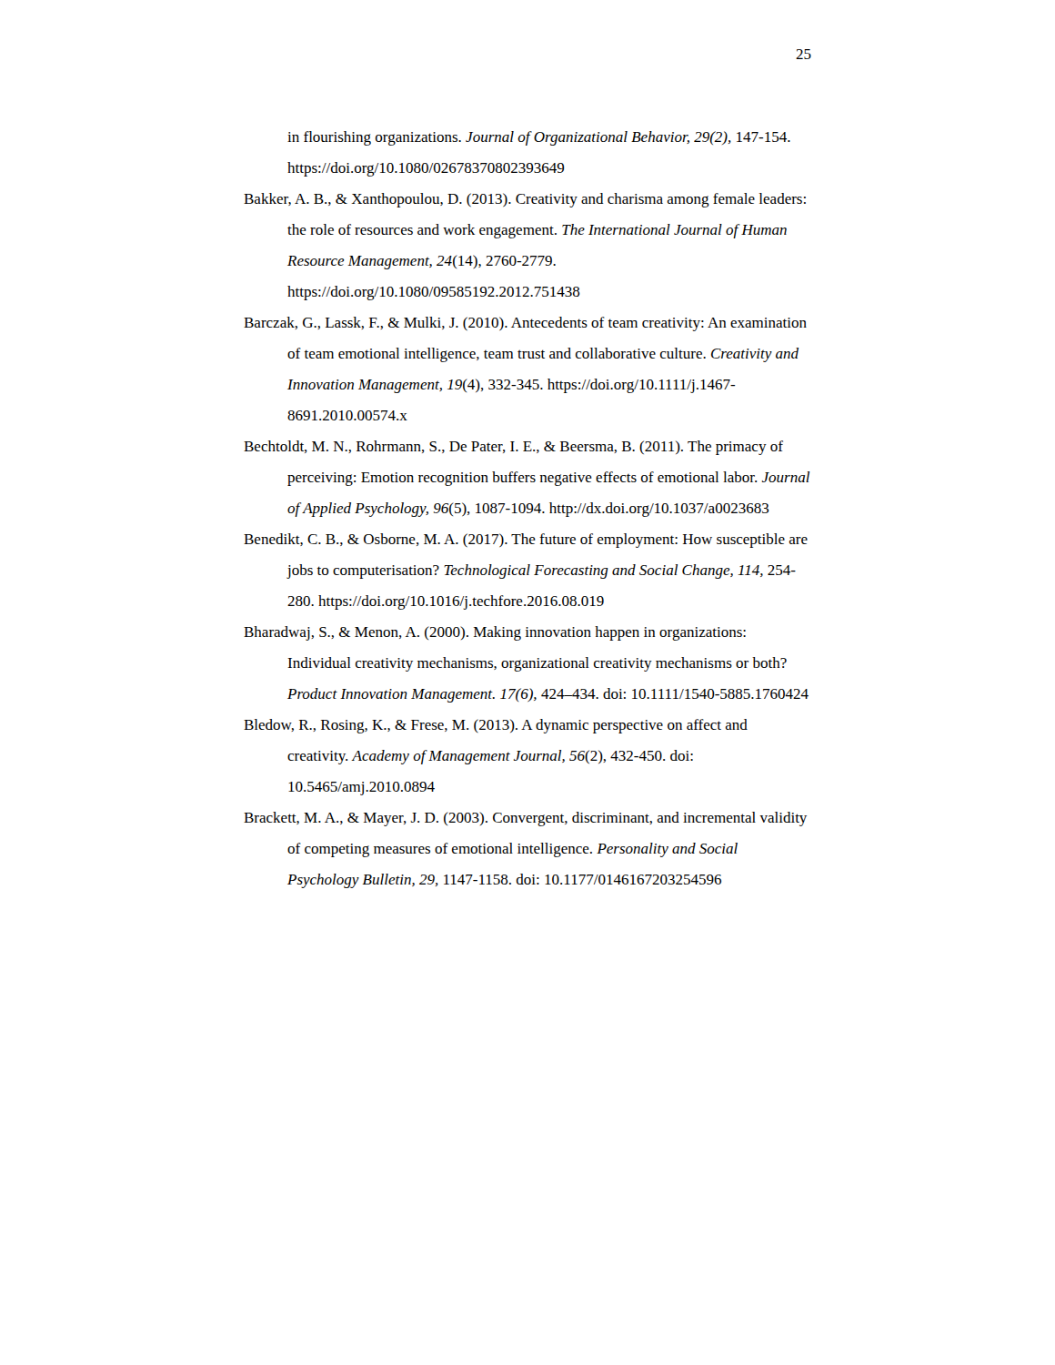25
in flourishing organizations. Journal of Organizational Behavior, 29(2), 147-154. https://doi.org/10.1080/02678370802393649
Bakker, A. B., & Xanthopoulou, D. (2013). Creativity and charisma among female leaders: the role of resources and work engagement. The International Journal of Human Resource Management, 24(14), 2760-2779. https://doi.org/10.1080/09585192.2012.751438
Barczak, G., Lassk, F., & Mulki, J. (2010). Antecedents of team creativity: An examination of team emotional intelligence, team trust and collaborative culture. Creativity and Innovation Management, 19(4), 332-345. https://doi.org/10.1111/j.1467-8691.2010.00574.x
Bechtoldt, M. N., Rohrmann, S., De Pater, I. E., & Beersma, B. (2011). The primacy of perceiving: Emotion recognition buffers negative effects of emotional labor. Journal of Applied Psychology, 96(5), 1087-1094. http://dx.doi.org/10.1037/a0023683
Benedikt, C. B., & Osborne, M. A. (2017). The future of employment: How susceptible are jobs to computerisation? Technological Forecasting and Social Change, 114, 254-280. https://doi.org/10.1016/j.techfore.2016.08.019
Bharadwaj, S., & Menon, A. (2000). Making innovation happen in organizations: Individual creativity mechanisms, organizational creativity mechanisms or both? Product Innovation Management. 17(6), 424–434. doi: 10.1111/1540-5885.1760424
Bledow, R., Rosing, K., & Frese, M. (2013). A dynamic perspective on affect and creativity. Academy of Management Journal, 56(2), 432-450. doi: 10.5465/amj.2010.0894
Brackett, M. A., & Mayer, J. D. (2003). Convergent, discriminant, and incremental validity of competing measures of emotional intelligence. Personality and Social Psychology Bulletin, 29, 1147-1158. doi: 10.1177/0146167203254596